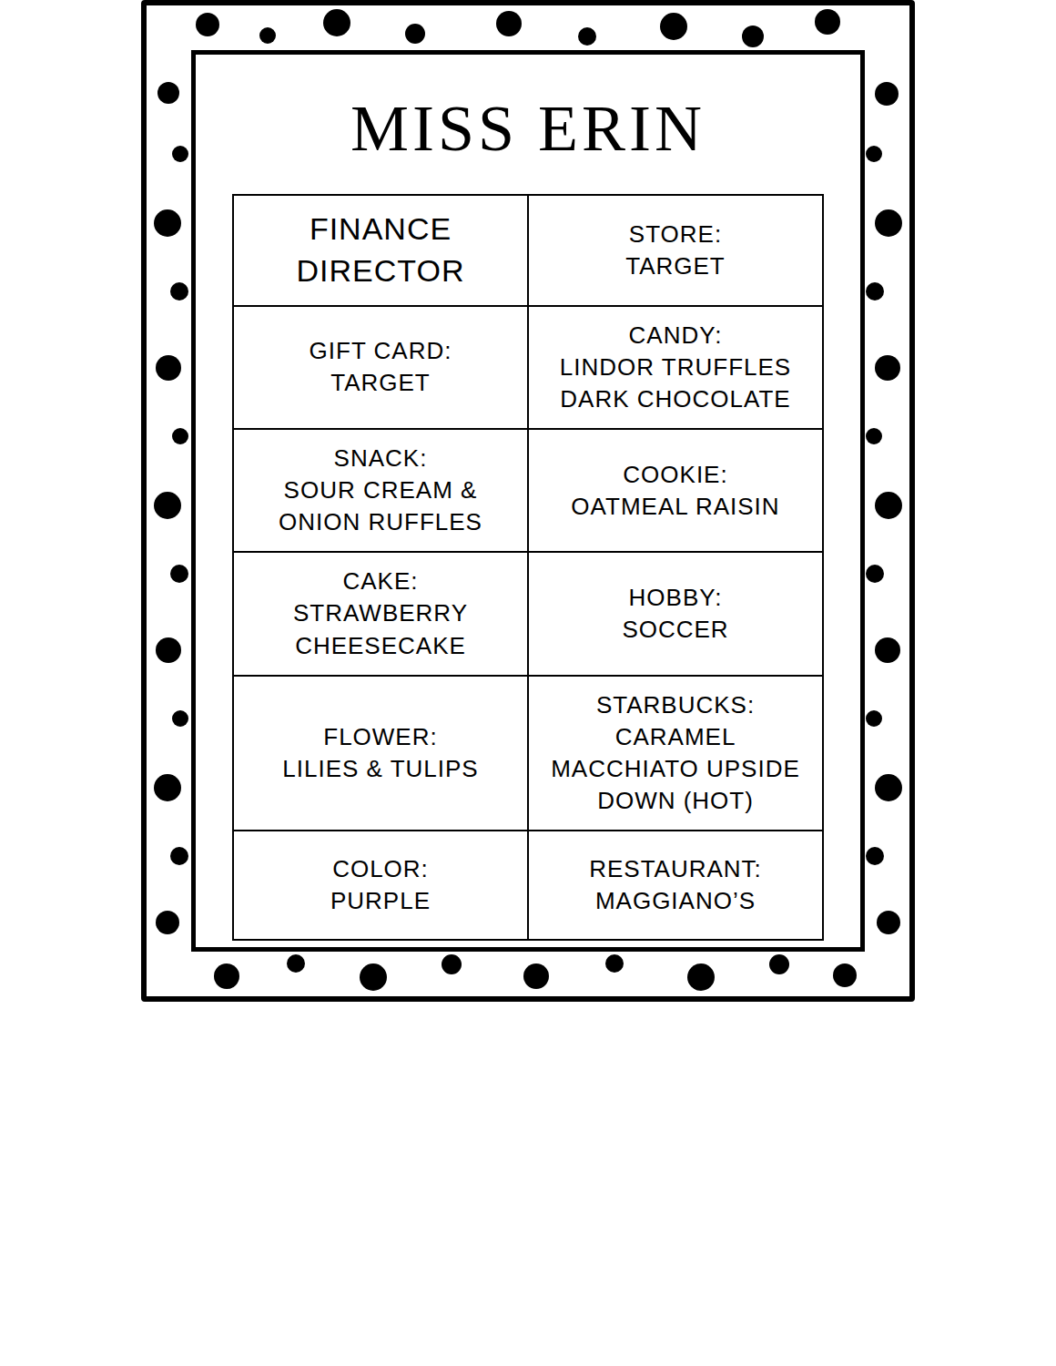Miss Erin
| Finance Director | Store: Target |
| Gift Card: Target | Candy: Lindor Truffles Dark Chocolate |
| Snack: Sour Cream & Onion Ruffles | Cookie: Oatmeal Raisin |
| Cake: Strawberry Cheesecake | Hobby: Soccer |
| Flower: Lilies & Tulips | Starbucks: Caramel Macchiato Upside Down (Hot) |
| Color: Purple | Restaurant: Maggiano’s |